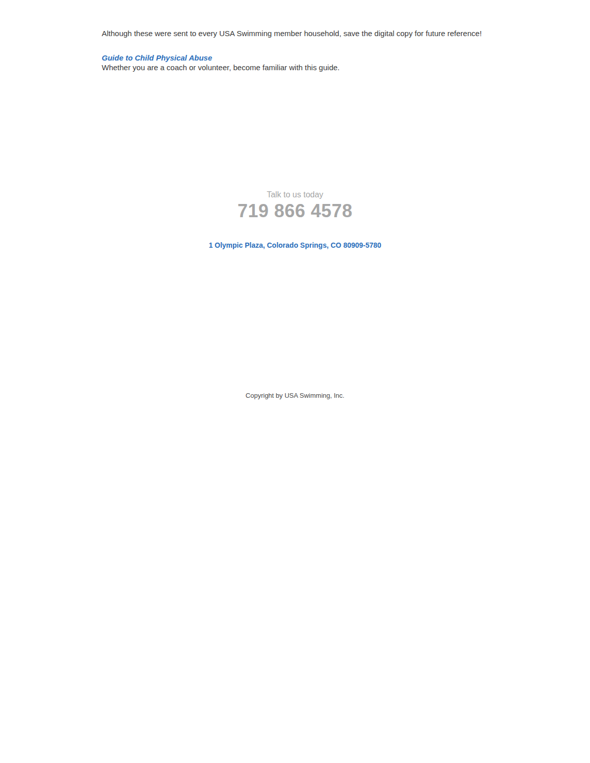Although these were sent to every USA Swimming member household, save the digital copy for future reference!
Guide to Child Physical Abuse
Whether you are a coach or volunteer, become familiar with this guide.
Talk to us today
719 866 4578
1 Olympic Plaza, Colorado Springs, CO 80909-5780
Copyright by USA Swimming, Inc.